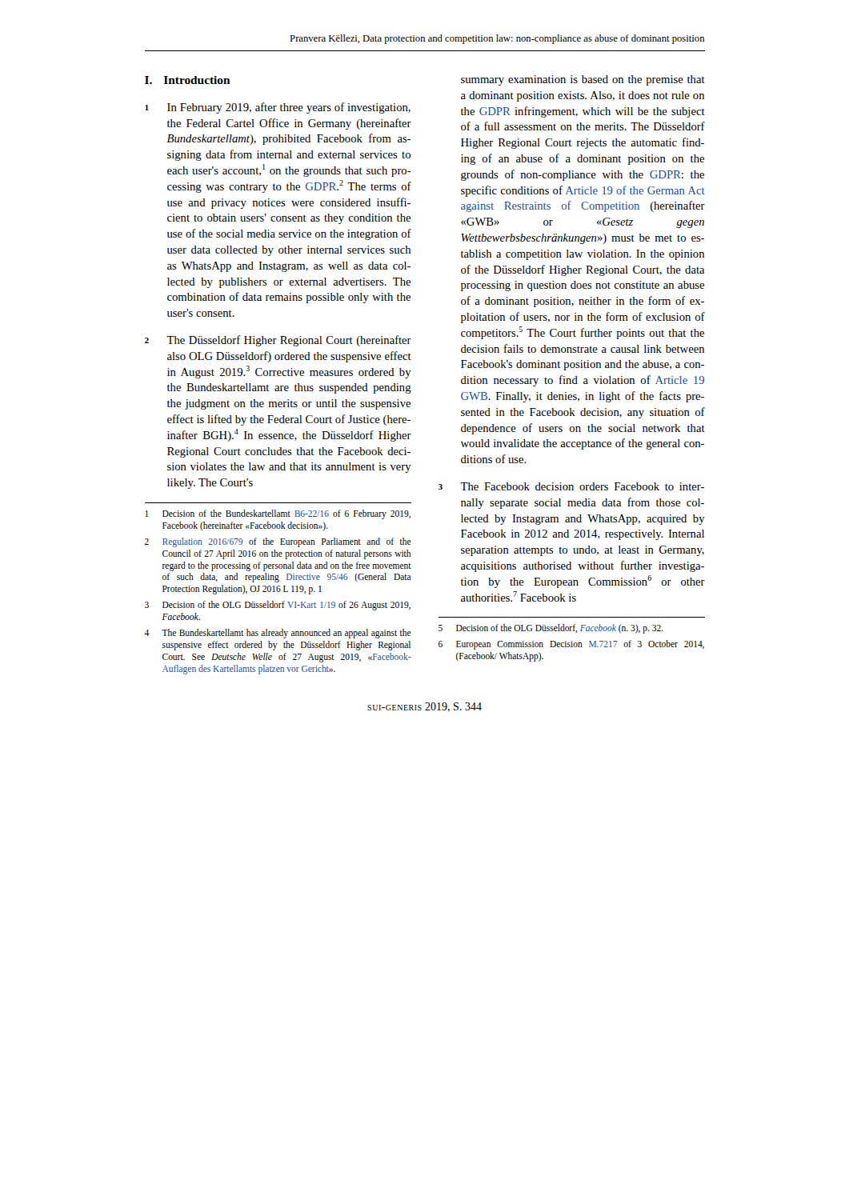Pranvera Këllezi, Data protection and competition law: non-compliance as abuse of dominant position
I. Introduction
1
In February 2019, after three years of investigation, the Federal Cartel Office in Germany (hereinafter Bundeskartellamt), prohibited Facebook from assigning data from internal and external services to each user's account,1 on the grounds that such processing was contrary to the GDPR.2 The terms of use and privacy notices were considered insufficient to obtain users' consent as they condition the use of the social media service on the integration of user data collected by other internal services such as WhatsApp and Instagram, as well as data collected by publishers or external advertisers. The combination of data remains possible only with the user's consent.
2
The Düsseldorf Higher Regional Court (hereinafter also OLG Düsseldorf) ordered the suspensive effect in August 2019.3 Corrective measures ordered by the Bundeskartellamt are thus suspended pending the judgment on the merits or until the suspensive effect is lifted by the Federal Court of Justice (hereinafter BGH).4 In essence, the Düsseldorf Higher Regional Court concludes that the Facebook decision violates the law and that its annulment is very likely. The Court's
1
Decision of the Bundeskartellamt B6-22/16 of 6 February 2019, Facebook (hereinafter «Facebook decision»).
2
Regulation 2016/679 of the European Parliament and of the Council of 27 April 2016 on the protection of natural persons with regard to the processing of personal data and on the free movement of such data, and repealing Directive 95/46 (General Data Protection Regulation), OJ 2016 L 119, p. 1
3
Decision of the OLG Düsseldorf VI-Kart 1/19 of 26 August 2019, Facebook.
4
The Bundeskartellamt has already announced an appeal against the suspensive effect ordered by the Düsseldorf Higher Regional Court. See Deutsche Welle of 27 August 2019, «Facebook-Auflagen des Kartellamts platzen vor Gericht».
summary examination is based on the premise that a dominant position exists. Also, it does not rule on the GDPR infringement, which will be the subject of a full assessment on the merits. The Düsseldorf Higher Regional Court rejects the automatic finding of an abuse of a dominant position on the grounds of non-compliance with the GDPR: the specific conditions of Article 19 of the German Act against Restraints of Competition (hereinafter «GWB» or «Gesetz gegen Wettbewerbsbeschränkungen») must be met to establish a competition law violation. In the opinion of the Düsseldorf Higher Regional Court, the data processing in question does not constitute an abuse of a dominant position, neither in the form of exploitation of users, nor in the form of exclusion of competitors.5 The Court further points out that the decision fails to demonstrate a causal link between Facebook's dominant position and the abuse, a condition necessary to find a violation of Article 19 GWB. Finally, it denies, in light of the facts presented in the Facebook decision, any situation of dependence of users on the social network that would invalidate the acceptance of the general conditions of use.
3
The Facebook decision orders Facebook to internally separate social media data from those collected by Instagram and WhatsApp, acquired by Facebook in 2012 and 2014, respectively. Internal separation attempts to undo, at least in Germany, acquisitions authorised without further investigation by the European Commission6 or other authorities.7 Facebook is
5
Decision of the OLG Düsseldorf, Facebook (n. 3), p. 32.
6
European Commission Decision M.7217 of 3 October 2014, (Facebook/ WhatsApp).
sui-generis 2019, S. 344